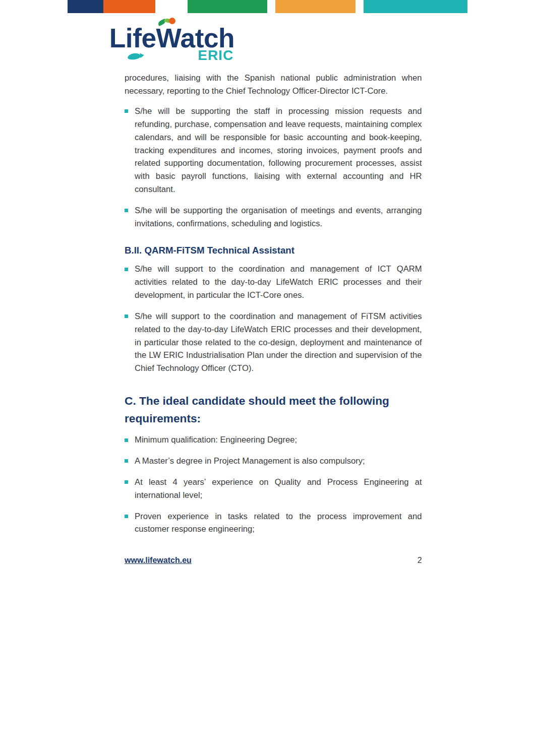LifeW atch ERIC
procedures, liaising with the Spanish national public administration when necessary, reporting to the Chief Technology Officer-Director ICT-Core.
S/he will be supporting the staff in processing mission requests and refunding, purchase, compensation and leave requests, maintaining complex calendars, and will be responsible for basic accounting and book-keeping, tracking expenditures and incomes, storing invoices, payment proofs and related supporting documentation, following procurement processes, assist with basic payroll functions, liaising with external accounting and HR consultant.
S/he will be supporting the organisation of meetings and events, arranging invitations, confirmations, scheduling and logistics.
B.II. QARM-FiTSM Technical Assistant
S/he will support to the coordination and management of ICT QARM activities related to the day-to-day LifeWatch ERIC processes and their development, in particular the ICT-Core ones.
S/he will support to the coordination and management of FiTSM activities related to the day-to-day LifeWatch ERIC processes and their development, in particular those related to the co-design, deployment and maintenance of the LW ERIC Industrialisation Plan under the direction and supervision of the Chief Technology Officer (CTO).
C. The ideal candidate should meet the following requirements:
Minimum qualification: Engineering Degree;
A Master’s degree in Project Management is also compulsory;
At least 4 years’ experience on Quality and Process Engineering at international level;
Proven experience in tasks related to the process improvement and customer response engineering;
www.lifewatch.eu 2